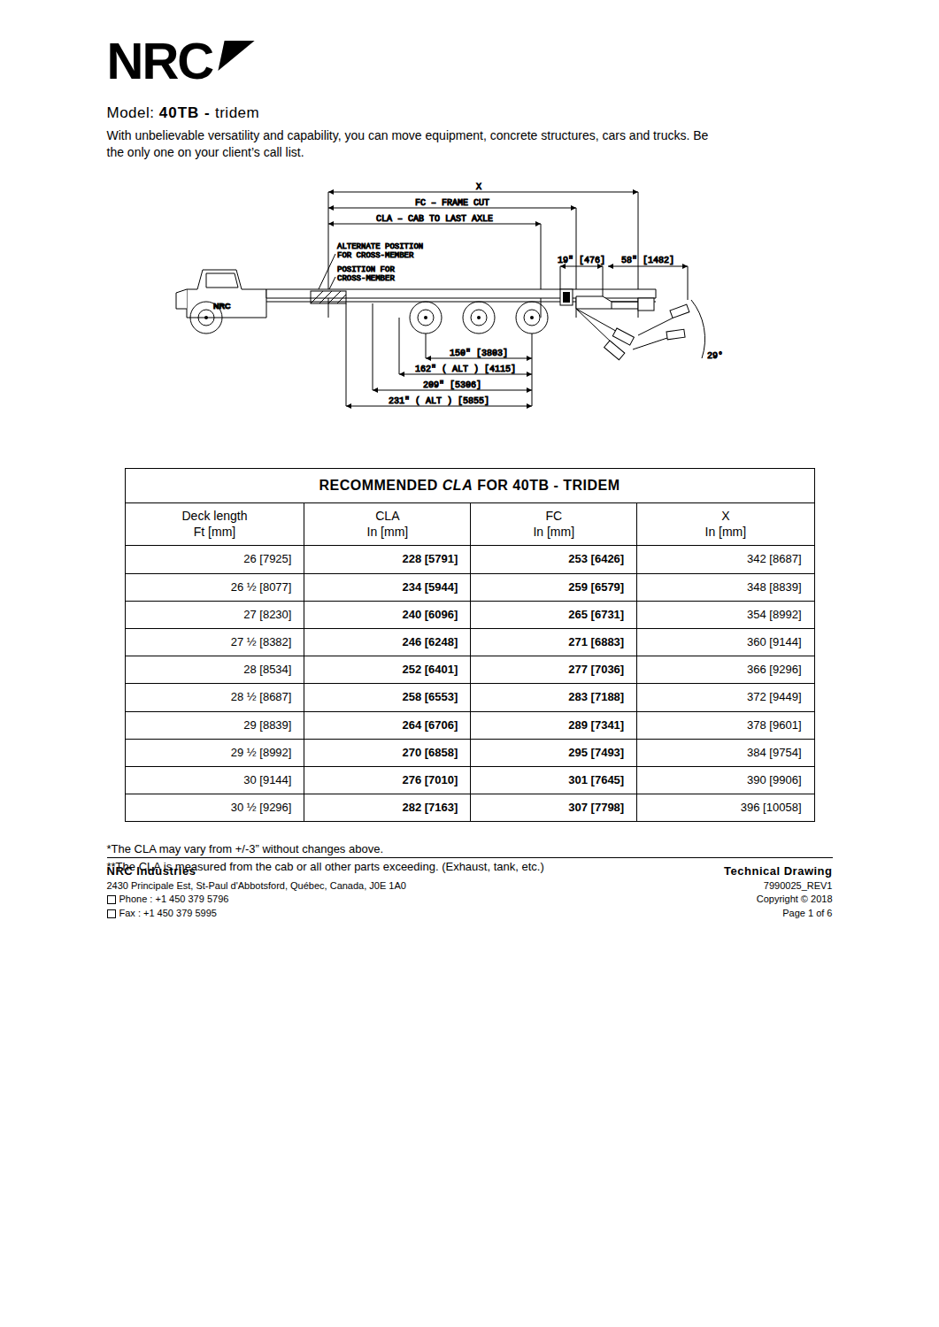NRC
Model: 40TB - tridem
With unbelievable versatility and capability, you can move equipment, concrete structures, cars and trucks. Be the only one on your client’s call list.
X FC – FRAME CUT CLA – CAB TO LAST AXLE ALTERNATE POSITION FOR CROSS-MEMBER POSITION FOR CROSS-MEMBER NRC 29° 19" [476] 58" [1482] 150" [3803] 162" ( ALT ) [4115] 209" [5306] 231" ( ALT ) [5855]
RECOMMENDED CLA FOR 40TB - TRIDEM
| Deck length Ft [mm] | CLA In [mm] | FC In [mm] | X In [mm] |
| --- | --- | --- | --- |
| 26 [7925] | 228 [5791] | 253 [6426] | 342 [8687] |
| 26 ½ [8077] | 234 [5944] | 259 [6579] | 348 [8839] |
| 27 [8230] | 240 [6096] | 265 [6731] | 354 [8992] |
| 27 ½ [8382] | 246 [6248] | 271 [6883] | 360 [9144] |
| 28 [8534] | 252 [6401] | 277 [7036] | 366 [9296] |
| 28 ½ [8687] | 258 [6553] | 283 [7188] | 372 [9449] |
| 29 [8839] | 264 [6706] | 289 [7341] | 378 [9601] |
| 29 ½ [8992] | 270 [6858] | 295 [7493] | 384 [9754] |
| 30 [9144] | 276 [7010] | 301 [7645] | 390 [9906] |
| 30 ½ [9296] | 282 [7163] | 307 [7798] | 396 [10058] |
*The CLA may vary from +/-3” without changes above.
**The CLA is measured from the cab or all other parts exceeding. (Exhaust, tank, etc.)
NRC Industries
2430 Principale Est, St-Paul d'Abbotsford, Québec, Canada, J0E 1A0
Phone : +1 450 379 5796
Fax : +1 450 379 5995
Technical Drawing
7990025_REV1
Copyright © 2018
Page 1 of 6